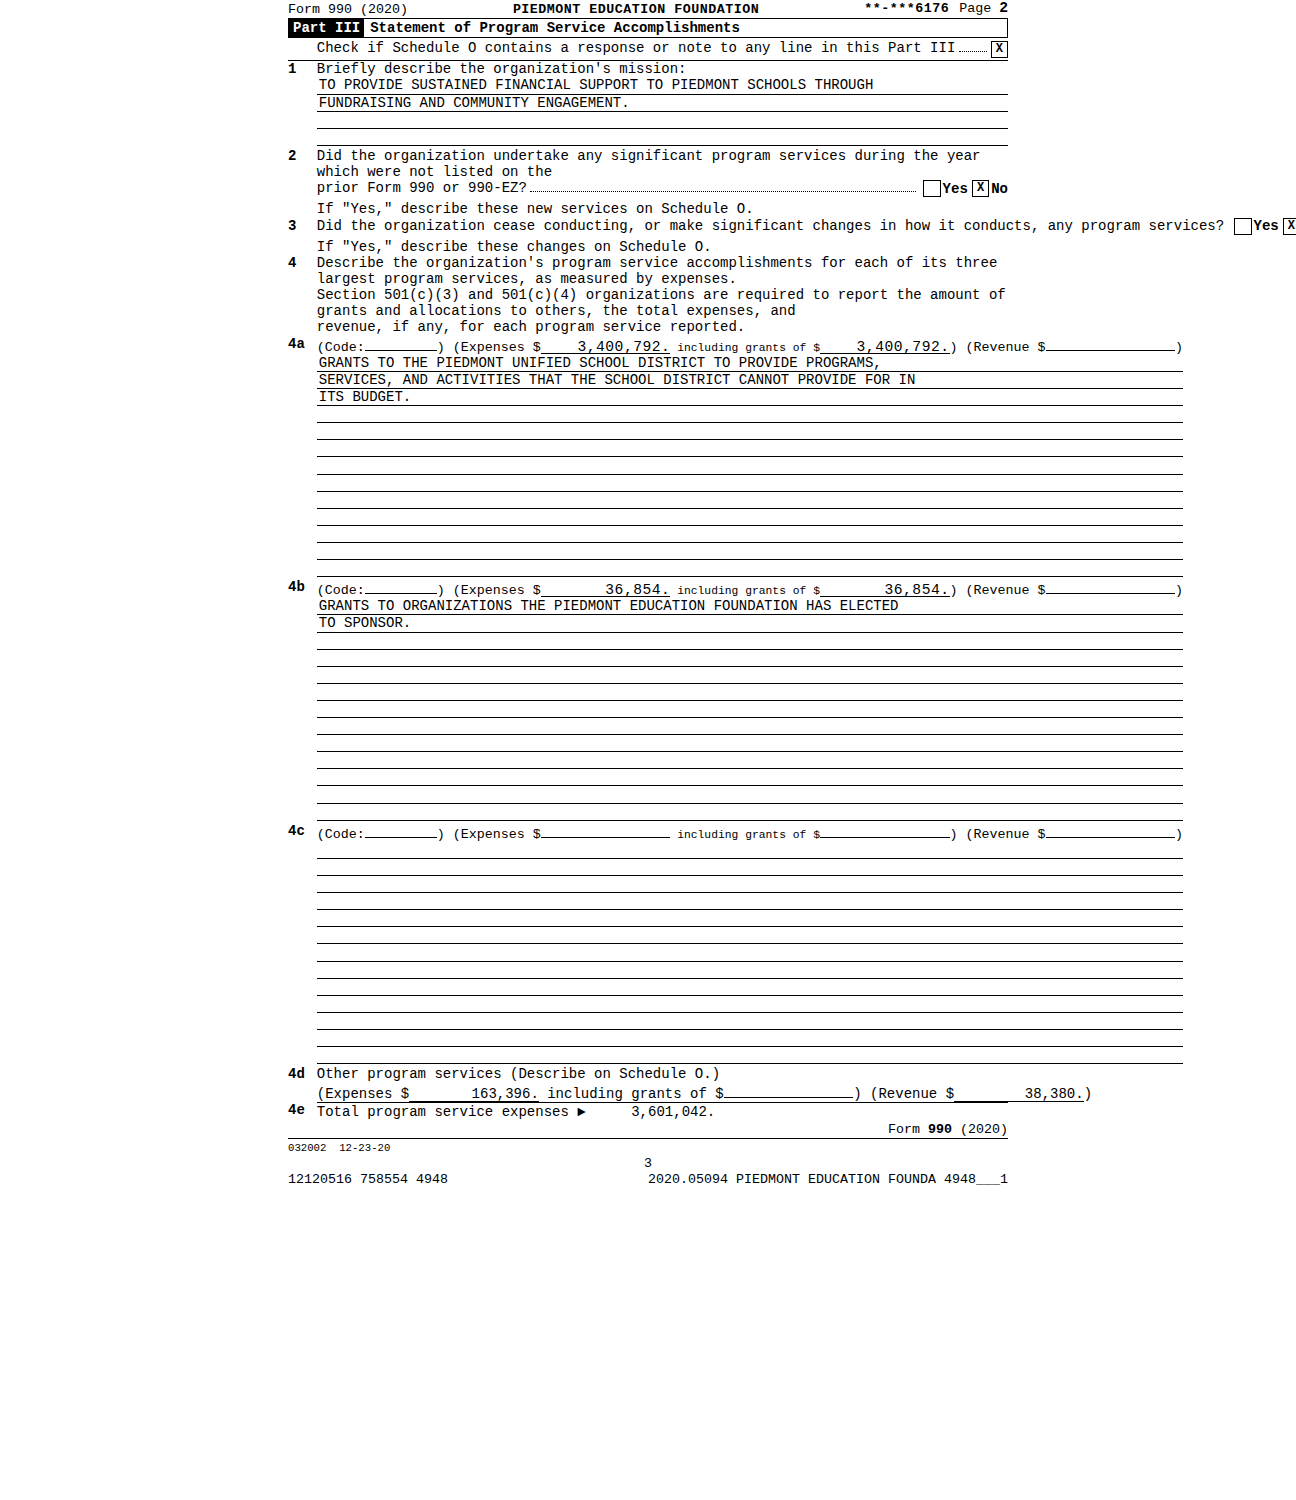Form 990 (2020)
PIEDMONT EDUCATION FOUNDATION
**-***6176 Page 2
Part III
Statement of Program Service Accomplishments
Check if Schedule O contains a response or note to any line in this Part III X
1
Briefly describe the organization's mission:
TO PROVIDE SUSTAINED FINANCIAL SUPPORT TO PIEDMONT SCHOOLS THROUGH
FUNDRAISING AND COMMUNITY ENGAGEMENT.
2
Did the organization undertake any significant program services during the year which were not listed on the
prior Form 990 or 990-EZ?
Yes XNo
If "Yes," describe these new services on Schedule O.
3
Did the organization cease conducting, or make significant changes in how it conducts, any program services?
Yes XNo
If "Yes," describe these changes on Schedule O.
4
Describe the organization's program service accomplishments for each of its three largest program services, as measured by expenses.
Section 501(c)(3) and 501(c)(4) organizations are required to report the amount of grants and allocations to others, the total expenses, and
revenue, if any, for each program service reported.
4a
(Code: ) (Expenses $ 3,400,792. including grants of $ 3,400,792. ) (Revenue $ )
GRANTS TO THE PIEDMONT UNIFIED SCHOOL DISTRICT TO PROVIDE PROGRAMS,
SERVICES, AND ACTIVITIES THAT THE SCHOOL DISTRICT CANNOT PROVIDE FOR IN
ITS BUDGET.
4b
(Code: ) (Expenses $ 36,854. including grants of $ 36,854. ) (Revenue $ )
GRANTS TO ORGANIZATIONS THE PIEDMONT EDUCATION FOUNDATION HAS ELECTED
TO SPONSOR.
4c
(Code: ) (Expenses $ including grants of $ ) (Revenue $ )
4d
Other program services (Describe on Schedule O.)
(Expenses $ 163,396. including grants of $ ) (Revenue $ 38,380. )
4e
Total program service expenses ► 3,601,042.
Form 990 (2020)
032002 12-23-20
3
12120516 758554 4948 2020.05094 PIEDMONT EDUCATION FOUNDA 4948___1